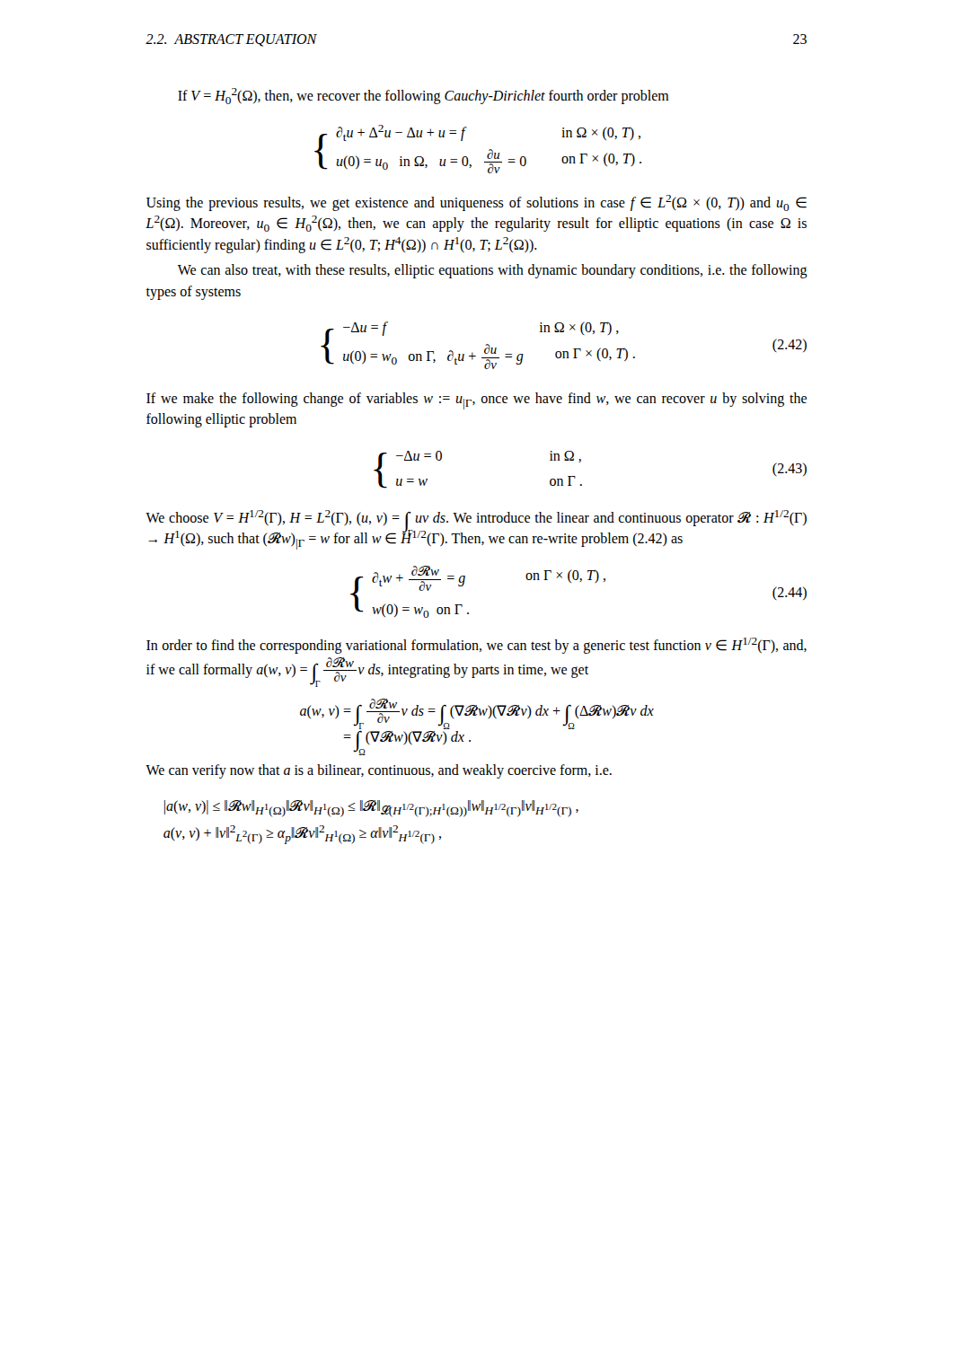2.2. ABSTRACT EQUATION 23
If V = H02(Ω), then, we recover the following Cauchy-Dirichlet fourth order problem
{
∂tu + Δ2u − Δu + u = f in Ω × (0, T) ,
u(0) = u0 in Ω, u = 0, ∂u∂ν = 0 on Γ × (0, T) .
Using the previous results, we get existence and uniqueness of solutions in case f ∈ L2(Ω × (0, T)) and u0 ∈ L2(Ω). Moreover, u0 ∈ H02(Ω), then, we can apply the regularity result for elliptic equations (in case Ω is sufficiently regular) finding u ∈ L2(0, T; H4(Ω)) ∩ H1(0, T; L2(Ω)).
We can also treat, with these results, elliptic equations with dynamic boundary conditions, i.e. the following types of systems
{
−Δu = f in Ω × (0, T) ,
u(0) = w0 on Γ, ∂tu + ∂u∂ν = g on Γ × (0, T) .
(2.42)
If we make the following change of variables w := u|Γ, once we have find w, we can recover u by solving the following elliptic problem
{
−Δu = 0 in Ω ,
u = w on Γ .
(2.43)
We choose V = H1/2(Γ), H = L2(Γ), (u, v) = ∫Γ uv ds. We introduce the linear and continuous operator 𝓡 : H1/2(Γ) → H1(Ω), such that (𝓡w)|Γ = w for all w ∈ H1/2(Γ). Then, we can re-write problem (2.42) as
{
∂tw + ∂𝓡w∂ν = g on Γ × (0, T) ,
w(0) = w0 on Γ .
(2.44)
In order to find the corresponding variational formulation, we can test by a generic test function v ∈ H1/2(Γ), and, if we call formally a(w, v) = ∫Γ ∂𝓡w∂ν v ds, integrating by parts in time, we get
a(w, v) = ∫Γ ∂𝓡w∂ν v ds = ∫Ω (∇𝓡w)(∇𝓡v) dx + ∫Ω (Δ𝓡w)𝓡v dx
= ∫Ω (∇𝓡w)(∇𝓡v) dx .
We can verify now that a is a bilinear, continuous, and weakly coercive form, i.e.
|a(w, v)| ≤ ‖𝓡w‖H1(Ω)‖𝓡v‖H1(Ω) ≤ ‖𝓡‖𝓛(H1/2(Γ);H1(Ω))‖w‖H1/2(Γ)‖v‖H1/2(Γ) ,
a(v, v) + ‖v‖2L2(Γ) ≥ αp‖𝓡v‖2H1(Ω) ≥ α‖v‖2H1/2(Γ) ,